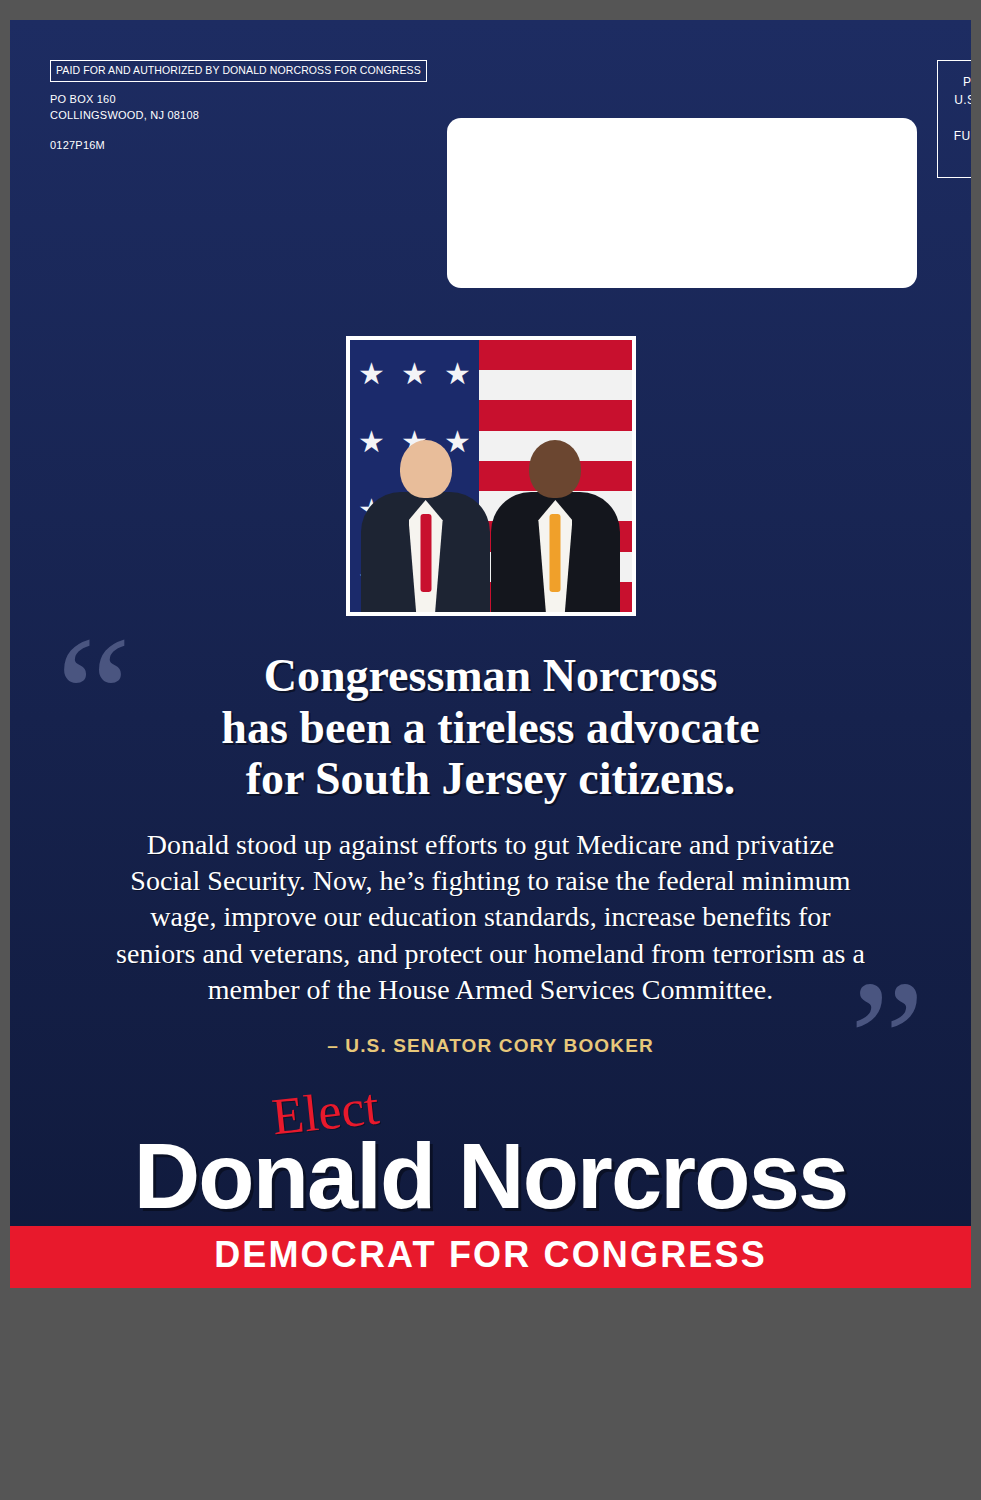PAID FOR AND AUTHORIZED BY DONALD NORCROSS FOR CONGRESS
PO BOX 160
COLLINGSWOOD, NJ 08108
0127P16M
PRSRT STD
U.S. POSTAGE
PAID FULL SERVICE
MAILERS
★★★ ★★★ ★★★ ★★★
“ ”
Congressman Norcross
has been a tireless advocate
for South Jersey citizens.
Donald stood up against efforts to gut Medicare and privatize Social Security. Now, he’s fighting to raise the federal minimum wage, improve our education standards, increase benefits for seniors and veterans, and protect our homeland from terrorism as a member of the House Armed Services Committee.
– U.S. Senator Cory Booker
Elect
Donald Norcross
DEMOCRAT FOR CONGRESS